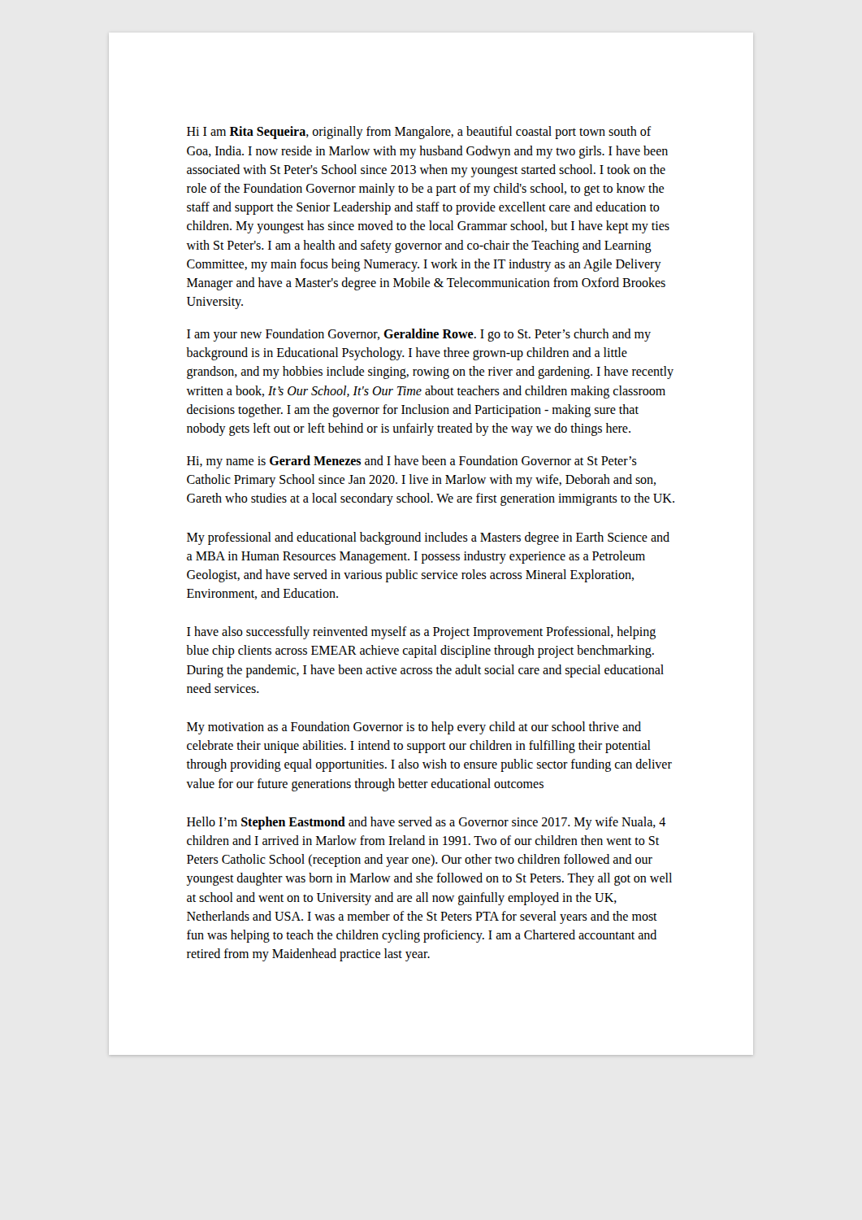Hi I am Rita Sequeira, originally from Mangalore, a beautiful coastal port town south of Goa, India. I now reside in Marlow with my husband Godwyn and my two girls. I have been associated with St Peter's School since 2013 when my youngest started school. I took on the role of the Foundation Governor mainly to be a part of my child's school, to get to know the staff and support the Senior Leadership and staff to provide excellent care and education to children. My youngest has since moved to the local Grammar school, but I have kept my ties with St Peter's. I am a health and safety governor and co-chair the Teaching and Learning Committee, my main focus being Numeracy. I work in the IT industry as an Agile Delivery Manager and have a Master's degree in Mobile & Telecommunication from Oxford Brookes University.
I am your new Foundation Governor, Geraldine Rowe. I go to St. Peter’s church and my background is in Educational Psychology. I have three grown-up children and a little grandson, and my hobbies include singing, rowing on the river and gardening. I have recently written a book, It’s Our School, It's Our Time about teachers and children making classroom decisions together. I am the governor for Inclusion and Participation - making sure that nobody gets left out or left behind or is unfairly treated by the way we do things here.
Hi, my name is Gerard Menezes and I have been a Foundation Governor at St Peter’s Catholic Primary School since Jan 2020. I live in Marlow with my wife, Deborah and son, Gareth who studies at a local secondary school. We are first generation immigrants to the UK.
My professional and educational background includes a Masters degree in Earth Science and a MBA in Human Resources Management. I possess industry experience as a Petroleum Geologist, and have served in various public service roles across Mineral Exploration, Environment, and Education.
I have also successfully reinvented myself as a Project Improvement Professional, helping blue chip clients across EMEAR achieve capital discipline through project benchmarking. During the pandemic, I have been active across the adult social care and special educational need services.
My motivation as a Foundation Governor is to help every child at our school thrive and celebrate their unique abilities. I intend to support our children in fulfilling their potential through providing equal opportunities. I also wish to ensure public sector funding can deliver value for our future generations through better educational outcomes
Hello I’m Stephen Eastmond and have served as a Governor since 2017. My wife Nuala, 4 children and I arrived in Marlow from Ireland in 1991. Two of our children then went to St Peters Catholic School (reception and year one). Our other two children followed and our youngest daughter was born in Marlow and she followed on to St Peters. They all got on well at school and went on to University and are all now gainfully employed in the UK, Netherlands and USA. I was a member of the St Peters PTA for several years and the most fun was helping to teach the children cycling proficiency. I am a Chartered accountant and retired from my Maidenhead practice last year.